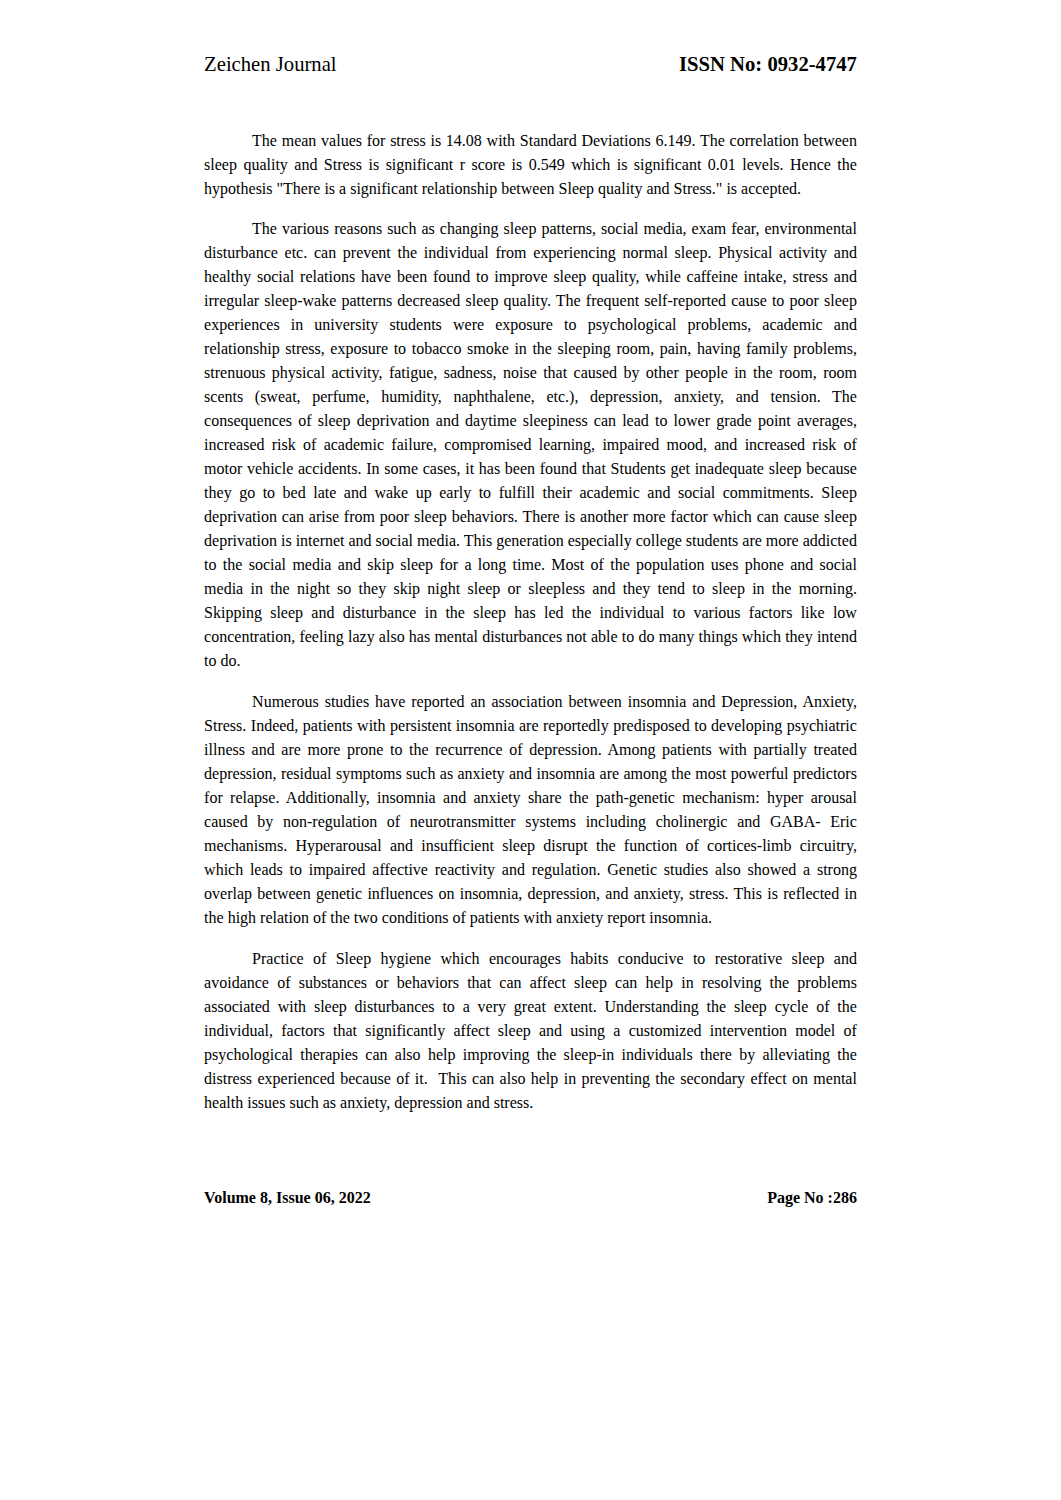Zeichen Journal ISSN No: 0932-4747
The mean values for stress is 14.08 with Standard Deviations 6.149. The correlation between sleep quality and Stress is significant r score is 0.549 which is significant 0.01 levels. Hence the hypothesis "There is a significant relationship between Sleep quality and Stress." is accepted.
The various reasons such as changing sleep patterns, social media, exam fear, environmental disturbance etc. can prevent the individual from experiencing normal sleep. Physical activity and healthy social relations have been found to improve sleep quality, while caffeine intake, stress and irregular sleep-wake patterns decreased sleep quality. The frequent self-reported cause to poor sleep experiences in university students were exposure to psychological problems, academic and relationship stress, exposure to tobacco smoke in the sleeping room, pain, having family problems, strenuous physical activity, fatigue, sadness, noise that caused by other people in the room, room scents (sweat, perfume, humidity, naphthalene, etc.), depression, anxiety, and tension. The consequences of sleep deprivation and daytime sleepiness can lead to lower grade point averages, increased risk of academic failure, compromised learning, impaired mood, and increased risk of motor vehicle accidents. In some cases, it has been found that Students get inadequate sleep because they go to bed late and wake up early to fulfill their academic and social commitments. Sleep deprivation can arise from poor sleep behaviors. There is another more factor which can cause sleep deprivation is internet and social media. This generation especially college students are more addicted to the social media and skip sleep for a long time. Most of the population uses phone and social media in the night so they skip night sleep or sleepless and they tend to sleep in the morning. Skipping sleep and disturbance in the sleep has led the individual to various factors like low concentration, feeling lazy also has mental disturbances not able to do many things which they intend to do.
Numerous studies have reported an association between insomnia and Depression, Anxiety, Stress. Indeed, patients with persistent insomnia are reportedly predisposed to developing psychiatric illness and are more prone to the recurrence of depression. Among patients with partially treated depression, residual symptoms such as anxiety and insomnia are among the most powerful predictors for relapse. Additionally, insomnia and anxiety share the path-genetic mechanism: hyper arousal caused by non-regulation of neurotransmitter systems including cholinergic and GABA- Eric mechanisms. Hyperarousal and insufficient sleep disrupt the function of cortices-limb circuitry, which leads to impaired affective reactivity and regulation. Genetic studies also showed a strong overlap between genetic influences on insomnia, depression, and anxiety, stress. This is reflected in the high relation of the two conditions of patients with anxiety report insomnia.
Practice of Sleep hygiene which encourages habits conducive to restorative sleep and avoidance of substances or behaviors that can affect sleep can help in resolving the problems associated with sleep disturbances to a very great extent. Understanding the sleep cycle of the individual, factors that significantly affect sleep and using a customized intervention model of psychological therapies can also help improving the sleep-in individuals there by alleviating the distress experienced because of it. This can also help in preventing the secondary effect on mental health issues such as anxiety, depression and stress.
Volume 8, Issue 06, 2022 Page No :286